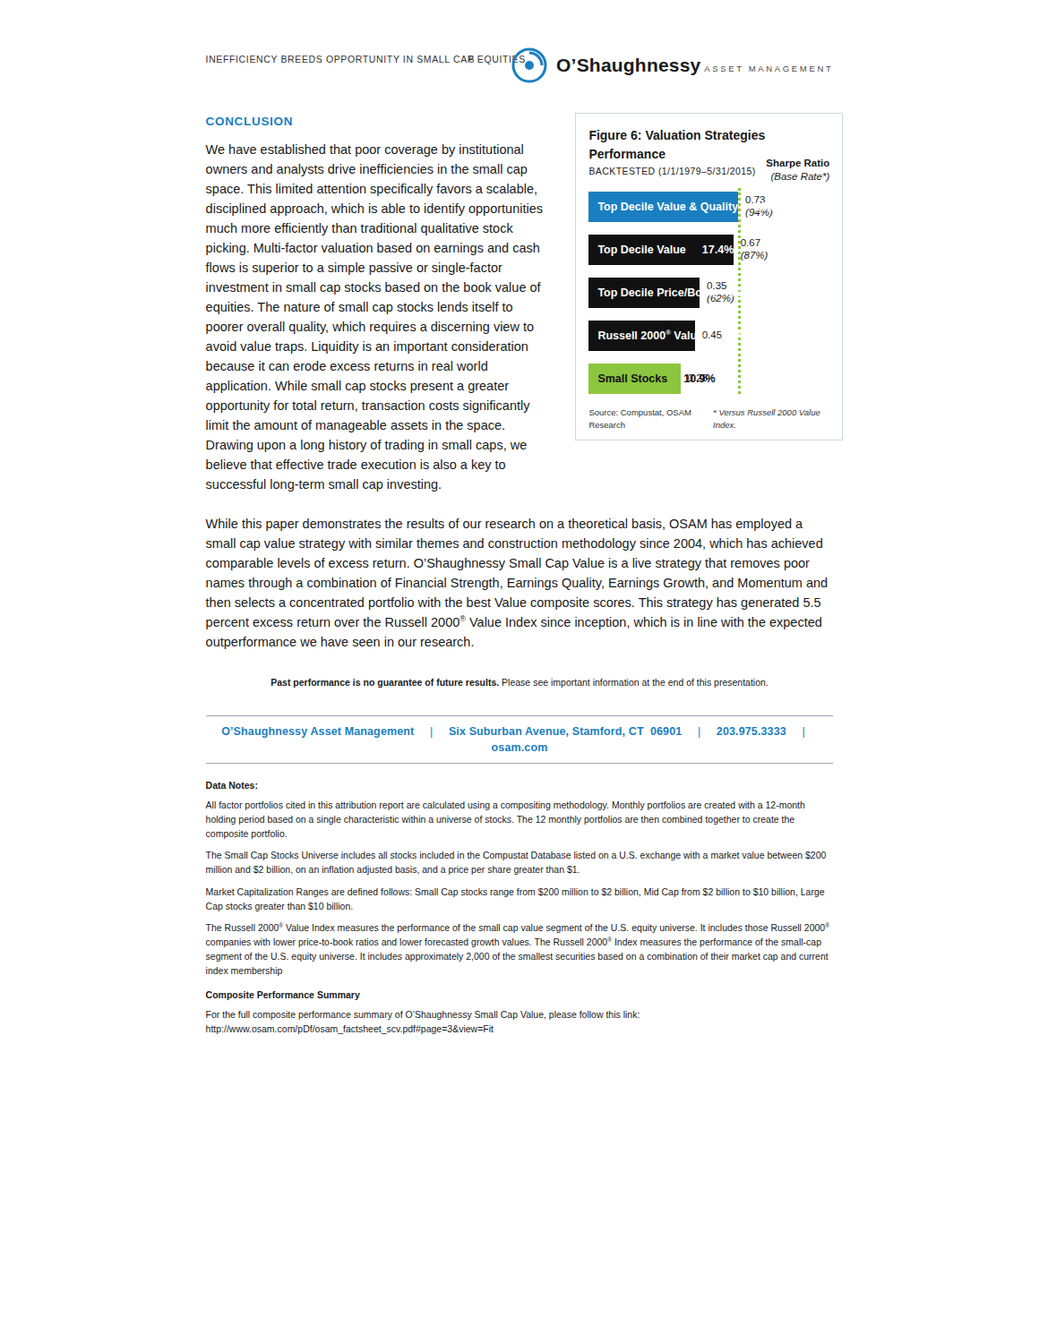Inefficiency Breeds Opportunity in Small Cap Equities
6
O’Shaughnessy ASSET MANAGEMENT
Conclusion
We have established that poor coverage by institutional owners and analysts drive inefficiencies in the small cap space. This limited attention specifically favors a scalable, disciplined approach, which is able to identify opportunities much more efficiently than traditional qualitative stock picking. Multi-factor valuation based on earnings and cash flows is superior to a simple passive or single-factor investment in small cap stocks based on the book value of equities. The nature of small cap stocks lends itself to poorer overall quality, which requires a discerning view to avoid value traps. Liquidity is an important consideration because it can erode excess returns in real world application. While small cap stocks present a greater opportunity for total return, transaction costs significantly limit the amount of manageable assets in the space. Drawing upon a long history of trading in small caps, we believe that effective trade execution is also a key to successful long-term small cap investing.
Figure 6: Valuation Strategies Performance
Backtested (1/1/1979–5/31/2015)
Sharpe Ratio
(Base Rate*)
Top Decile Value & Quality 18.0%
0.73(94%)
Top Decile Value 17.4%
0.67(87%)
Top Decile Price/Book 13.3%
0.35(62%)
Russell 2000® Value 12.7%
0.45
Small Stocks 10.9%
0.28
Source: Compustat, OSAM Research * Versus Russell 2000 Value Index.
While this paper demonstrates the results of our research on a theoretical basis, OSAM has employed a small cap value strategy with similar themes and construction methodology since 2004, which has achieved comparable levels of excess return. O’Shaughnessy Small Cap Value is a live strategy that removes poor names through a combination of Financial Strength, Earnings Quality, Earnings Growth, and Momentum and then selects a concentrated portfolio with the best Value composite scores. This strategy has generated 5.5 percent excess return over the Russell 2000® Value Index since inception, which is in line with the expected outperformance we have seen in our research.
Past performance is no guarantee of future results. Please see important information at the end of this presentation.
O’Shaughnessy Asset Management | Six Suburban Avenue, Stamford, CT 06901 | 203.975.3333 | osam.com
Data Notes:
All factor portfolios cited in this attribution report are calculated using a compositing methodology. Monthly portfolios are created with a 12-month holding period based on a single characteristic within a universe of stocks. The 12 monthly portfolios are then combined together to create the composite portfolio.
The Small Cap Stocks Universe includes all stocks included in the Compustat Database listed on a U.S. exchange with a market value between $200 million and $2 billion, on an inflation adjusted basis, and a price per share greater than $1.
Market Capitalization Ranges are defined follows: Small Cap stocks range from $200 million to $2 billion, Mid Cap from $2 billion to $10 billion, Large Cap stocks greater than $10 billion.
The Russell 2000® Value Index measures the performance of the small cap value segment of the U.S. equity universe. It includes those Russell 2000® companies with lower price-to-book ratios and lower forecasted growth values. The Russell 2000® Index measures the performance of the small-cap segment of the U.S. equity universe. It includes approximately 2,000 of the smallest securities based on a combination of their market cap and current index membership
Composite Performance Summary
For the full composite performance summary of O’Shaughnessy Small Cap Value, please follow this link:
http://www.osam.com/pDf/osam_factsheet_scv.pdf#page=3&view=Fit